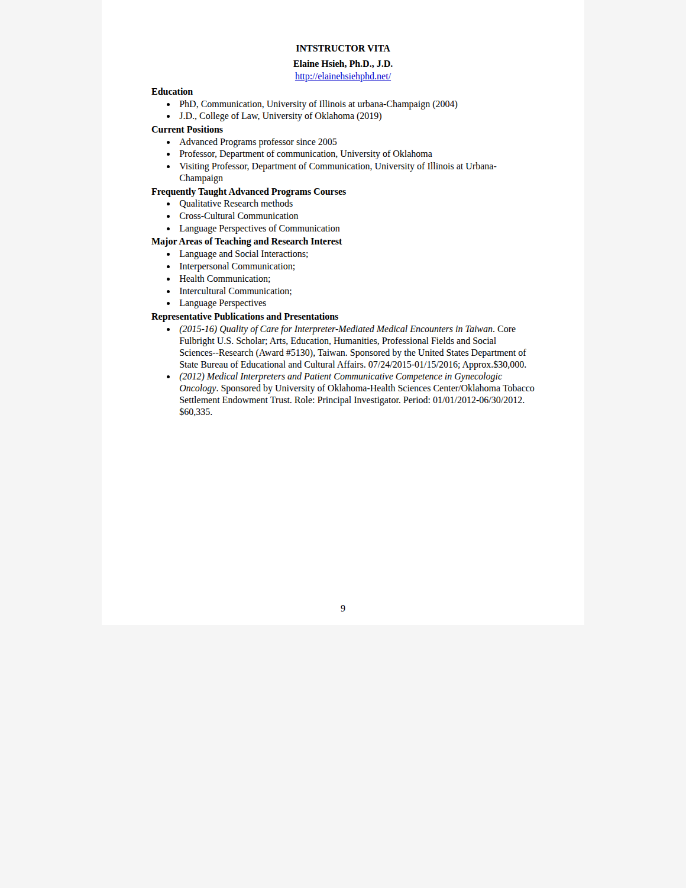INTSTRUCTOR VITA
Elaine Hsieh, Ph.D., J.D.
http://elainehsiehphd.net/
Education
PhD, Communication, University of Illinois at urbana-Champaign (2004)
J.D., College of Law, University of Oklahoma (2019)
Current Positions
Advanced Programs professor since 2005
Professor, Department of communication, University of Oklahoma
Visiting Professor, Department of Communication, University of Illinois at Urbana-Champaign
Frequently Taught Advanced Programs Courses
Qualitative Research methods
Cross-Cultural Communication
Language Perspectives of Communication
Major Areas of Teaching and Research Interest
Language and Social Interactions;
Interpersonal Communication;
Health Communication;
Intercultural Communication;
Language Perspectives
Representative Publications and Presentations
(2015-16) Quality of Care for Interpreter-Mediated Medical Encounters in Taiwan. Core Fulbright U.S. Scholar; Arts, Education, Humanities, Professional Fields and Social Sciences--Research (Award #5130), Taiwan. Sponsored by the United States Department of State Bureau of Educational and Cultural Affairs. 07/24/2015-01/15/2016; Approx.$30,000.
(2012) Medical Interpreters and Patient Communicative Competence in Gynecologic Oncology. Sponsored by University of Oklahoma-Health Sciences Center/Oklahoma Tobacco Settlement Endowment Trust. Role: Principal Investigator. Period: 01/01/2012-06/30/2012. $60,335.
9